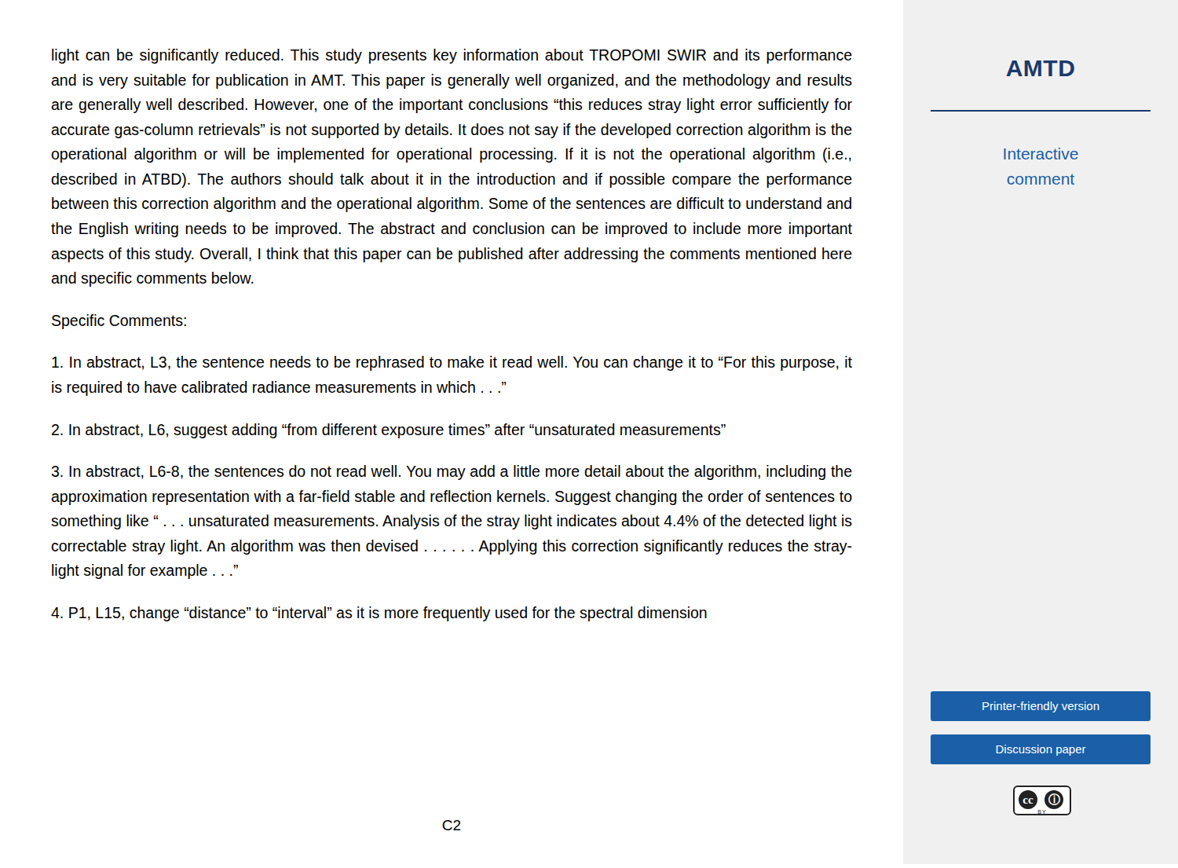AMTD
Interactive
comment
Printer-friendly version
Discussion paper
cc
ⓘ
BY
light can be significantly reduced. This study presents key information about TROPOMI SWIR and its performance and is very suitable for publication in AMT. This paper is generally well organized, and the methodology and results are generally well described. However, one of the important conclusions “this reduces stray light error sufficiently for accurate gas-column retrievals” is not supported by details. It does not say if the developed correction algorithm is the operational algorithm or will be implemented for operational processing. If it is not the operational algorithm (i.e., described in ATBD). The authors should talk about it in the introduction and if possible compare the performance between this correction algorithm and the operational algorithm. Some of the sentences are difficult to understand and the English writing needs to be improved. The abstract and conclusion can be improved to include more important aspects of this study. Overall, I think that this paper can be published after addressing the comments mentioned here and specific comments below.
Specific Comments:
1. In abstract, L3, the sentence needs to be rephrased to make it read well. You can change it to “For this purpose, it is required to have calibrated radiance measurements in which . . .”
2. In abstract, L6, suggest adding “from different exposure times” after “unsaturated measurements”
3. In abstract, L6-8, the sentences do not read well. You may add a little more detail about the algorithm, including the approximation representation with a far-field stable and reflection kernels. Suggest changing the order of sentences to something like “ . . . unsaturated measurements. Analysis of the stray light indicates about 4.4% of the detected light is correctable stray light. An algorithm was then devised . . . . . . Applying this correction significantly reduces the stray-light signal for example . . .”
4. P1, L15, change “distance” to “interval” as it is more frequently used for the spectral dimension
C2